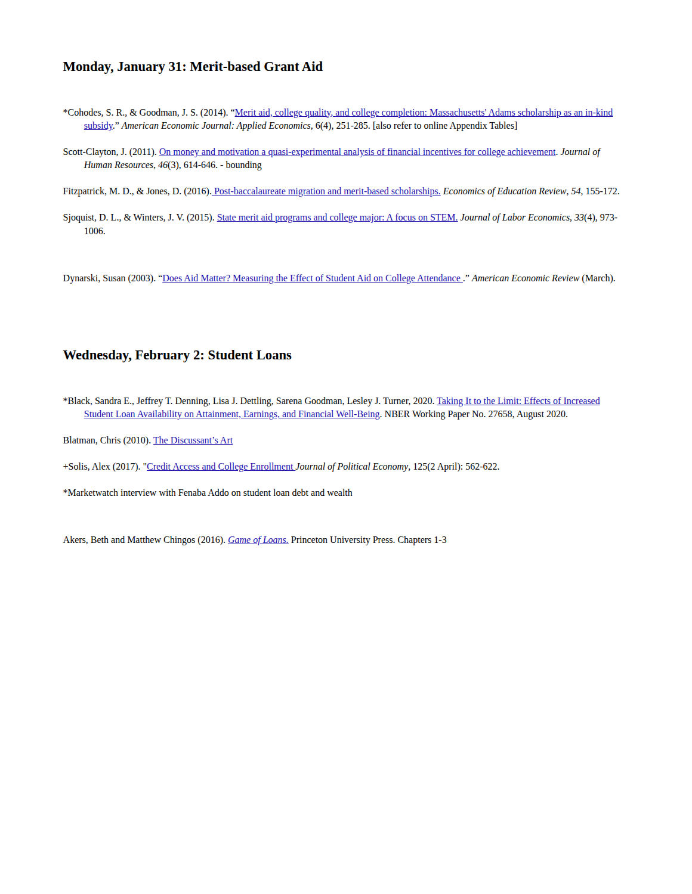Monday, January 31: Merit-based Grant Aid
*Cohodes, S. R., & Goodman, J. S. (2014). “Merit aid, college quality, and college completion: Massachusetts' Adams scholarship as an in-kind subsidy.” American Economic Journal: Applied Economics, 6(4), 251-285. [also refer to online Appendix Tables]
Scott-Clayton, J. (2011). On money and motivation a quasi-experimental analysis of financial incentives for college achievement. Journal of Human Resources, 46(3), 614-646. - bounding
Fitzpatrick, M. D., & Jones, D. (2016). Post-baccalaureate migration and merit-based scholarships. Economics of Education Review, 54, 155-172.
Sjoquist, D. L., & Winters, J. V. (2015). State merit aid programs and college major: A focus on STEM. Journal of Labor Economics, 33(4), 973-1006.
Dynarski, Susan (2003). “Does Aid Matter? Measuring the Effect of Student Aid on College Attendance .” American Economic Review (March).
Wednesday, February 2: Student Loans
*Black, Sandra E., Jeffrey T. Denning, Lisa J. Dettling, Sarena Goodman, Lesley J. Turner, 2020. Taking It to the Limit: Effects of Increased Student Loan Availability on Attainment, Earnings, and Financial Well-Being. NBER Working Paper No. 27658, August 2020.
Blatman, Chris (2010). The Discussant’s Art
+Solis, Alex (2017). "Credit Access and College Enrollment Journal of Political Economy, 125(2 April): 562-622.
*Marketwatch interview with Fenaba Addo on student loan debt and wealth
Akers, Beth and Matthew Chingos (2016). Game of Loans. Princeton University Press. Chapters 1-3